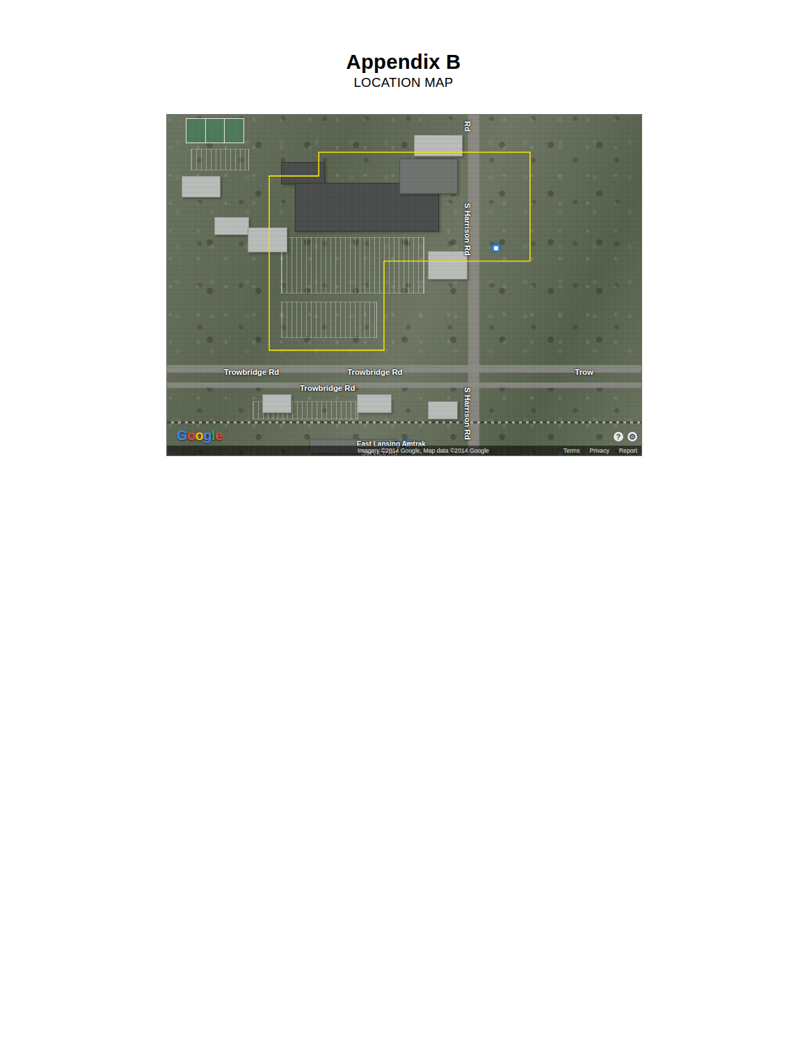Appendix B
LOCATION MAP
Trowbridge Rd Trowbridge Rd Trowbridge Rd Trow S Harrison Rd Rd S Harrison Rd East Lansing Amtrak Service Rd
Google
? ⚙
Imagery ©2014 Google, Map data ©2014 Google Terms Privacy Report